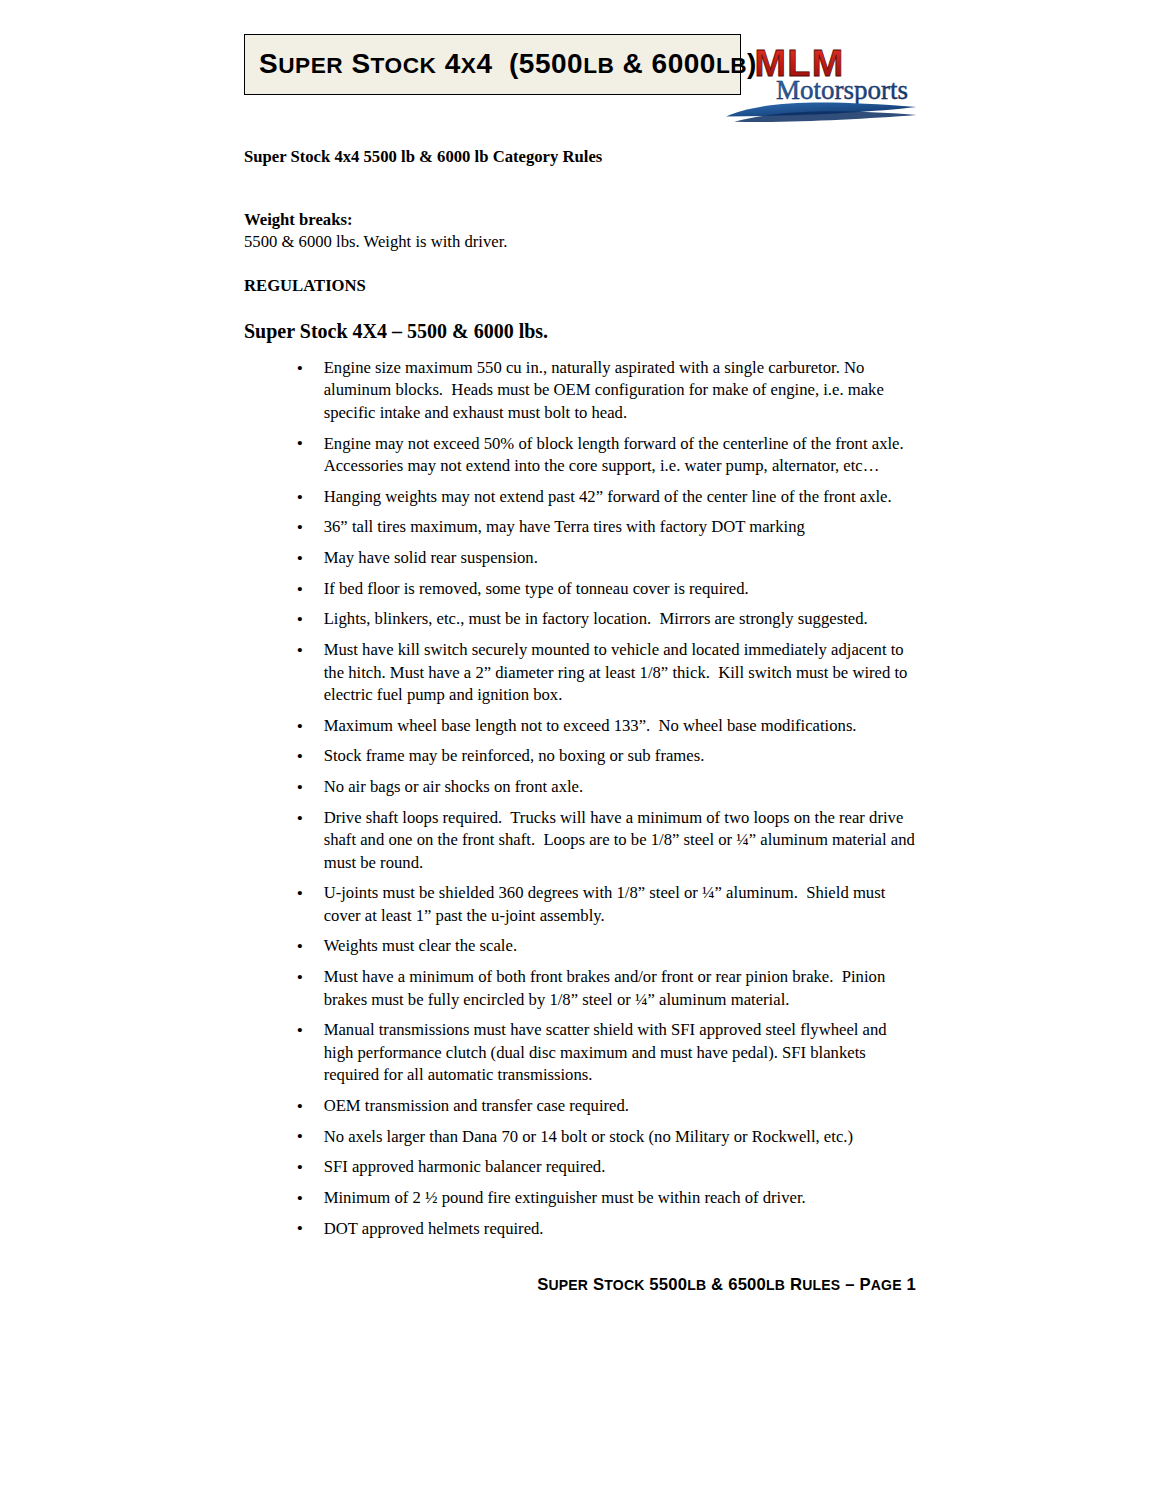SUPER STOCK 4X4 (5500LB & 6000LB)
MLM Motorsports
Super Stock 4x4 5500 lb & 6000 lb Category Rules
Weight breaks:
5500 & 6000 lbs. Weight is with driver.
REGULATIONS
Super Stock 4X4 – 5500 & 6000 lbs.
Engine size maximum 550 cu in., naturally aspirated with a single carburetor. No aluminum blocks. Heads must be OEM configuration for make of engine, i.e. make specific intake and exhaust must bolt to head.
Engine may not exceed 50% of block length forward of the centerline of the front axle. Accessories may not extend into the core support, i.e. water pump, alternator, etc…
Hanging weights may not extend past 42” forward of the center line of the front axle.
36” tall tires maximum, may have Terra tires with factory DOT marking
May have solid rear suspension.
If bed floor is removed, some type of tonneau cover is required.
Lights, blinkers, etc., must be in factory location. Mirrors are strongly suggested.
Must have kill switch securely mounted to vehicle and located immediately adjacent to the hitch. Must have a 2” diameter ring at least 1/8” thick. Kill switch must be wired to electric fuel pump and ignition box.
Maximum wheel base length not to exceed 133”. No wheel base modifications.
Stock frame may be reinforced, no boxing or sub frames.
No air bags or air shocks on front axle.
Drive shaft loops required. Trucks will have a minimum of two loops on the rear drive shaft and one on the front shaft. Loops are to be 1/8” steel or ¼” aluminum material and must be round.
U-joints must be shielded 360 degrees with 1/8” steel or ¼” aluminum. Shield must cover at least 1” past the u-joint assembly.
Weights must clear the scale.
Must have a minimum of both front brakes and/or front or rear pinion brake. Pinion brakes must be fully encircled by 1/8” steel or ¼” aluminum material.
Manual transmissions must have scatter shield with SFI approved steel flywheel and high performance clutch (dual disc maximum and must have pedal). SFI blankets required for all automatic transmissions.
OEM transmission and transfer case required.
No axels larger than Dana 70 or 14 bolt or stock (no Military or Rockwell, etc.)
SFI approved harmonic balancer required.
Minimum of 2 ½ pound fire extinguisher must be within reach of driver.
DOT approved helmets required.
SUPER STOCK 5500LB & 6500LB RULES – PAGE 1